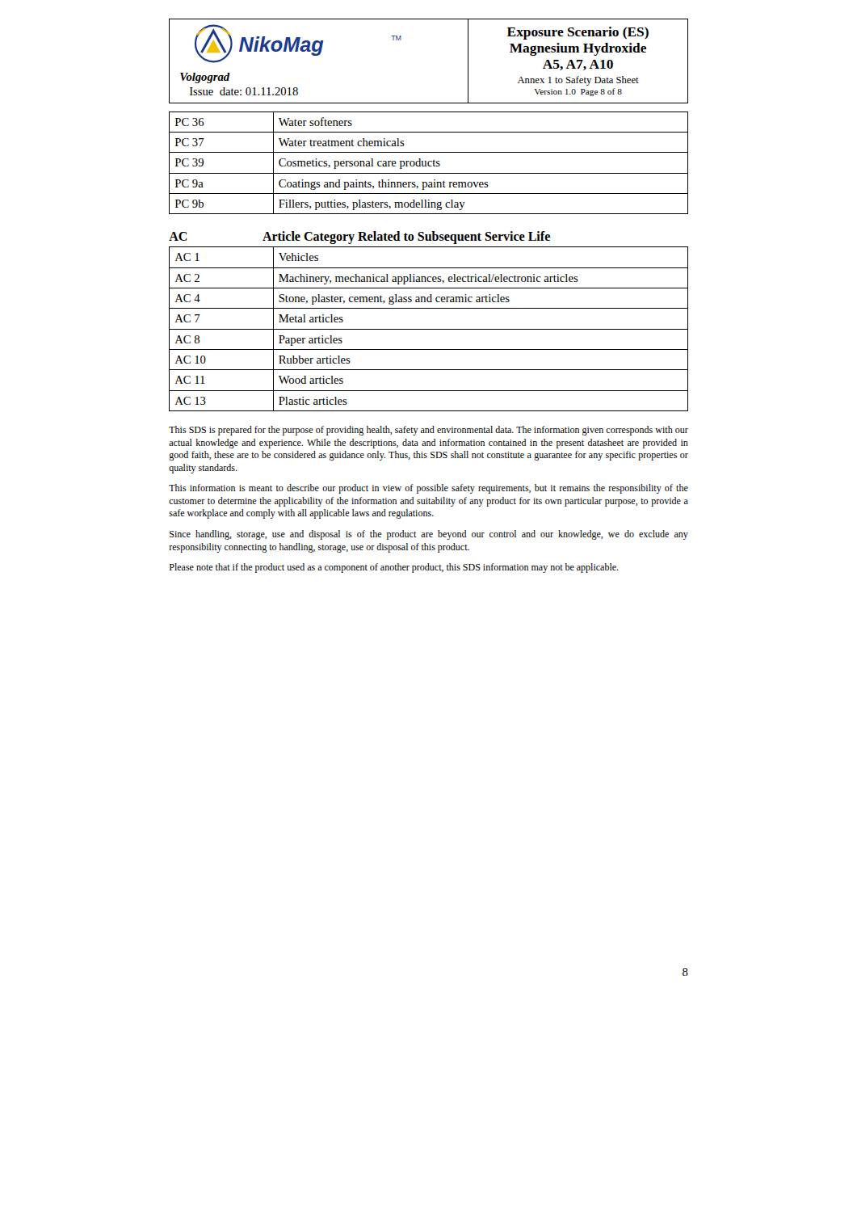| NikoMag TM Volgograd Issue date: 01.11.2018 | Exposure Scenario (ES) Magnesium Hydroxide A5, A7, A10 Annex 1 to Safety Data Sheet Version 1.0 Page 8 of 8 |
| PC 36 | Water softeners |
| PC 37 | Water treatment chemicals |
| PC 39 | Cosmetics, personal care products |
| PC 9a | Coatings and paints, thinners, paint removes |
| PC 9b | Fillers, putties, plasters, modelling clay |
ACArticle Category Related to Subsequent Service Life
| AC 1 | Vehicles |
| AC 2 | Machinery, mechanical appliances, electrical/electronic articles |
| AC 4 | Stone, plaster, cement, glass and ceramic articles |
| AC 7 | Metal articles |
| AC 8 | Paper articles |
| AC 10 | Rubber articles |
| AC 11 | Wood articles |
| AC 13 | Plastic articles |
This SDS is prepared for the purpose of providing health, safety and environmental data. The information given corresponds with our actual knowledge and experience. While the descriptions, data and information contained in the present datasheet are provided in good faith, these are to be considered as guidance only. Thus, this SDS shall not constitute a guarantee for any specific properties or quality standards.
This information is meant to describe our product in view of possible safety requirements, but it remains the responsibility of the customer to determine the applicability of the information and suitability of any product for its own particular purpose, to provide a safe workplace and comply with all applicable laws and regulations.
Since handling, storage, use and disposal is of the product are beyond our control and our knowledge, we do exclude any responsibility connecting to handling, storage, use or disposal of this product.
Please note that if the product used as a component of another product, this SDS information may not be applicable.
8